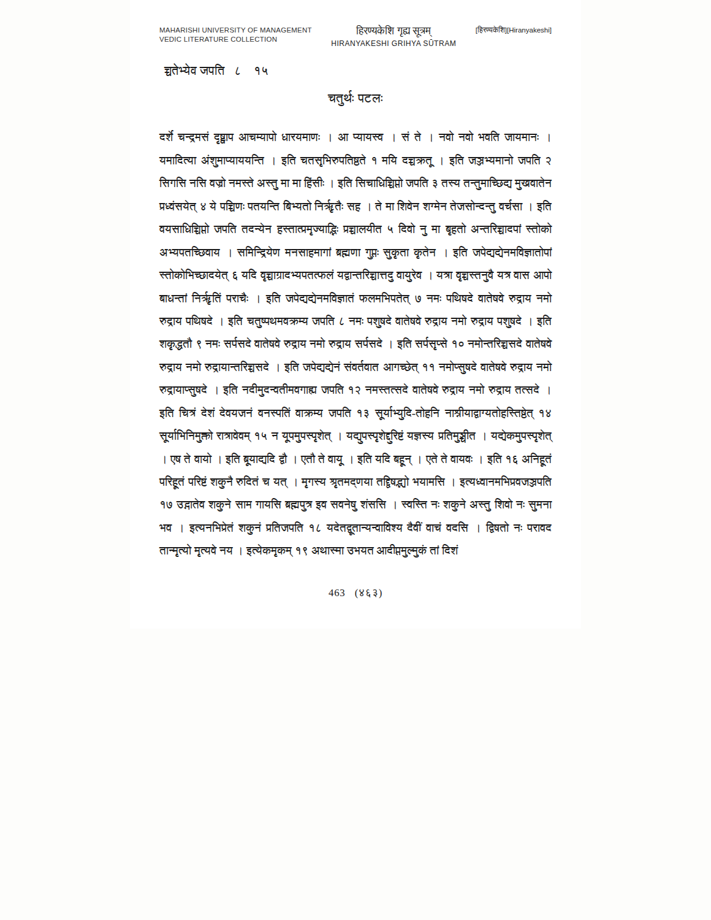Maharishi University of Management
Vedic Literature Collection
हिरण्यकेशि गृह्य सूत्रम् HIRANYAKESHI GRIHYA SŪTRAM
[हिरण्यकेशि][Hiranyakeshi]
च्चतेभ्येव जपति ८ १५
चतुर्थः पटलः
दर्शे चन्द्रमसं दृष्ट्वाप आचम्यापो धारयमाणः । आ प्यायस्व । सं ते । नवो नवो भवति जायमानः । यमादित्या अंशुमाप्याययन्ति । इति चतसृभिरुपतिष्ठते १ मयि दच्चक्रतू । इति जञ्जभ्यमानो जपति २ सिगसि नसि वज्रो नमस्ते अस्तु मा मा हिंसीः । इति सिचाधिच्चिप्तो जपति ३ तस्य तन्तुमाच्छिद्य मुखवातेन प्रध्वंसयेत् ४ ये पच्चिणः पतयन्ति बिभ्यतो निर्ऋृतैः सह । ते मा शिवेन शग्मेन तेजसोन्दन्तु वर्चसा । इति वयसाधिच्चिप्तो जपति तदन्येन हस्तात्प्रमृज्याद्भिः प्रच्चालयीत ५ दिवो नु मा बृहतो अन्तरिच्चादपां स्तोको अभ्यपतच्छिवाय । समिन्द्रियेण मनसाहमागां ब्रह्मणा गुप्तः सुकृता कृतेन । इति जपेद्यद्येनमविज्ञातोपां स्तोकोभिच्छादयेत् ६ यदि वृच्चाग्रादभ्यपतत्फलं यद्वान्तरिच्चात्तदु वायुरेव । यत्रा वृच्चस्तनुवै यत्र वास आपो बाधन्तां निर्ऋृतिं पराचैः । इति जपेद्यद्येनमविज्ञातं फलमभिपतेत् ७ नमः पथिषदे वातेषवे रुद्राय नमो रुद्राय पथिषदे । इति चतुष्पथमवक्रम्य जपति ८ नमः पशुषदे वातेषवे रुद्राय नमो रुद्राय पशुषदे । इति शकृद्धतौ ९ नमः सर्पसदे वातेषवे रुद्राय नमो रुद्राय सर्पसदे । इति सर्पसृप्से १० नमोन्तरिच्चसदे वातेषवे रुद्राय नमो रुद्रायान्तरिच्चसदे । इति जपेद्यद्येनं संवर्तवात आगच्छेत् ११ नमोप्सुषदे वातेषवे रुद्राय नमो रुद्रायाप्सुषदे । इति नदीमुदन्वतीमवगाह्य जपति १२ नमस्तत्सदे वातेषवे रुद्राय नमो रुद्राय तत्सदे । इति चित्रं देशं देवयजनं वनस्पतिं वाक्रम्य जपति १३ सूर्याभ्युदि-तोहनि नाश्नीयाद्वाग्यतोहस्तिष्ठेत् १४ सूर्याभिनिमुक्तो रात्रावेवम् १५ न यूपमुपस्पृशेत् । यद्युपस्पृशेद्दुरिष्टं यज्ञस्य प्रतिमुञ्चीत । यद्येकमुपस्पृशेत् । एष ते वायो । इति ब्रूयाद्यदि द्वौ । एतौ ते वायू । इति यदि बहून् । एते ते वायवः । इति १६ अनिहूतं परिहूतं परिष्टं शकुनै रुदितं च यत् । मृगस्य श्रृतमद्णया तद्द्विषद्भ्यो भयामसि । इत्यध्वानमभिप्रवजञ्जपति १७ उद्गातेव शकुने साम गायसि ब्रह्मपुत्र इव सवनेषु शंससि । स्वस्ति नः शकुने अस्तु शिवो नः सुमना भव । इत्यनभिप्रेतं शकुनं प्रतिजपति १८ यदेतद्वूतान्यन्वाविश्य दैवीं वाचं वदसि । द्विषतो नः परावद तान्मृत्यो मृत्यवे नय । इत्येकमृकम् १९ अथास्मा उभयत आदीप्तमुल्मुकं तां दिशं
463 (४६३)